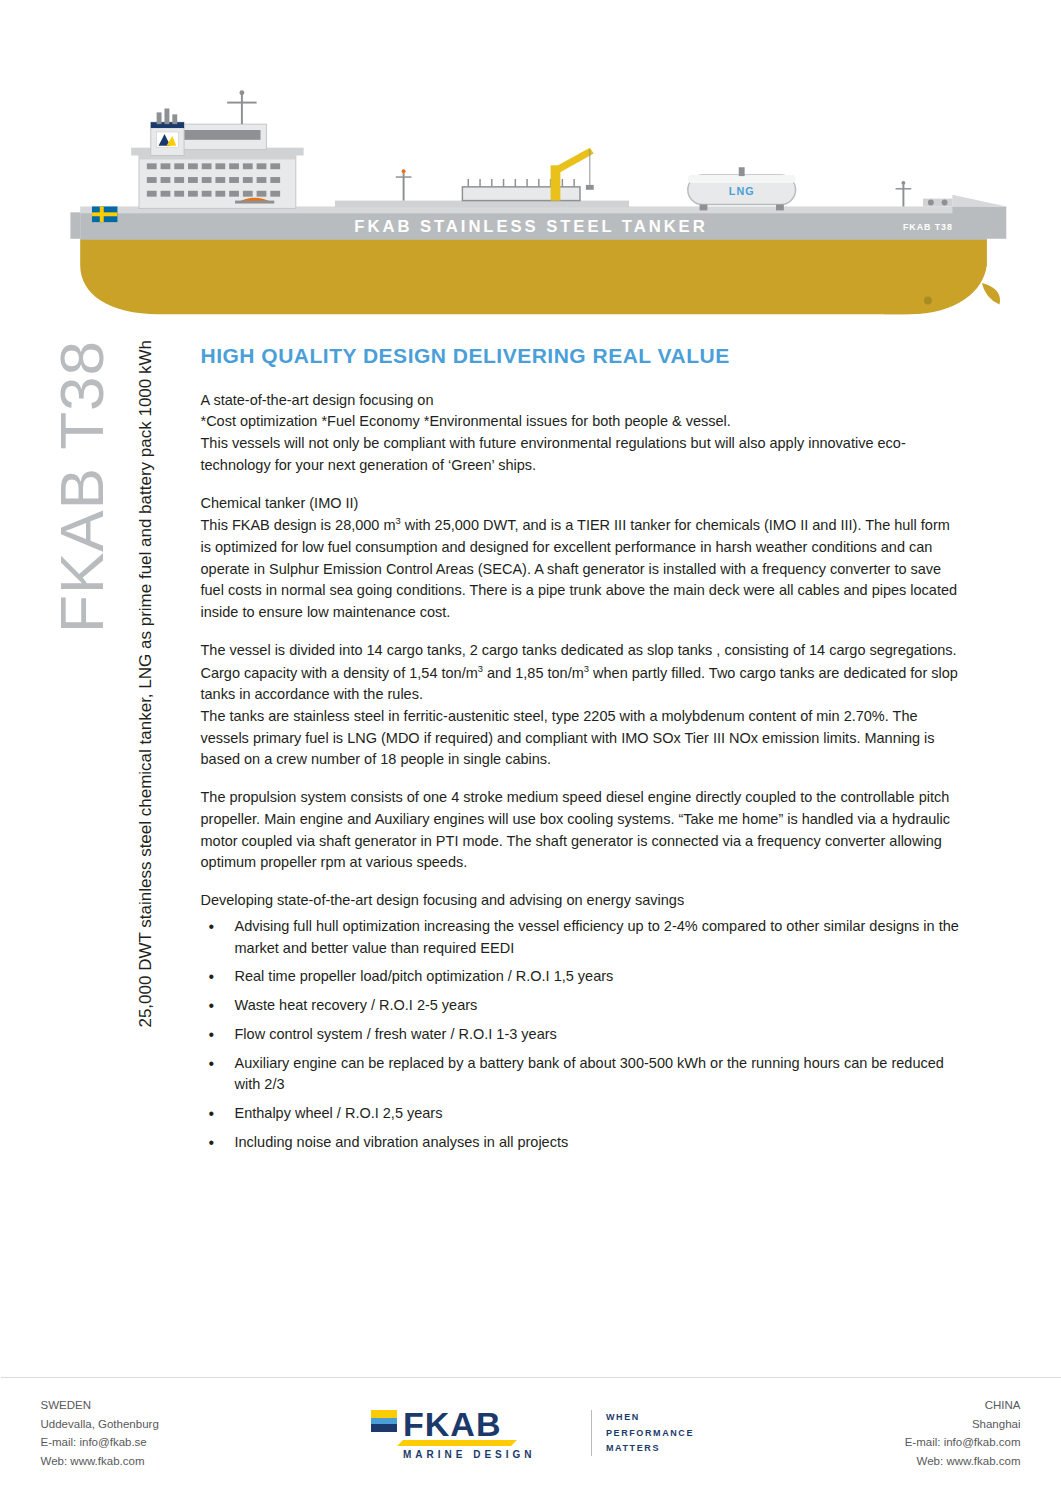FKAB STAINLESS STEEL TANKER FKAB T38 LNG
FKAB T38
25,000 DWT stainless steel chemical tanker, LNG as prime fuel and battery pack 1000 kWh
High quality design delivering real value
A state-of-the-art design focusing on
*Cost optimization *Fuel Economy *Environmental issues for both people & vessel.
This vessels will not only be compliant with future environmental regulations but will also apply innovative eco-technology for your next generation of ‘Green’ ships.
Chemical tanker (IMO II)
This FKAB design is 28,000 m3 with 25,000 DWT, and is a TIER III tanker for chemicals (IMO II and III). The hull form is optimized for low fuel consumption and designed for excellent performance in harsh weather conditions and can operate in Sulphur Emission Control Areas (SECA). A shaft generator is installed with a frequency converter to save fuel costs in normal sea going conditions. There is a pipe trunk above the main deck were all cables and pipes located inside to ensure low maintenance cost.
The vessel is divided into 14 cargo tanks, 2 cargo tanks dedicated as slop tanks , consisting of 14 cargo segregations. Cargo capacity with a density of 1,54 ton/m3 and 1,85 ton/m3 when partly filled. Two cargo tanks are dedicated for slop tanks in accordance with the rules.
The tanks are stainless steel in ferritic-austenitic steel, type 2205 with a molybdenum content of min 2.70%. The vessels primary fuel is LNG (MDO if required) and compliant with IMO SOx Tier III NOx emission limits. Manning is based on a crew number of 18 people in single cabins.
The propulsion system consists of one 4 stroke medium speed diesel engine directly coupled to the controllable pitch propeller. Main engine and Auxiliary engines will use box cooling systems. “Take me home” is handled via a hydraulic motor coupled via shaft generator in PTI mode. The shaft generator is connected via a frequency converter allowing optimum propeller rpm at various speeds.
Developing state-of-the-art design focusing and advising on energy savings
Advising full hull optimization increasing the vessel efficiency up to 2-4% compared to other similar designs in the market and better value than required EEDI
Real time propeller load/pitch optimization / R.O.I 1,5 years
Waste heat recovery / R.O.I 2-5 years
Flow control system / fresh water / R.O.I 1-3 years
Auxiliary engine can be replaced by a battery bank of about 300-500 kWh or the running hours can be reduced with 2/3
Enthalpy wheel / R.O.I 2,5 years
Including noise and vibration analyses in all projects
SWEDEN
Uddevalla, Gothenburg
E-mail: info@fkab.se
Web: www.fkab.com
FKAB MARINE DESIGN
When
Performance
Matters
CHINA
Shanghai
E-mail: info@fkab.com
Web: www.fkab.com